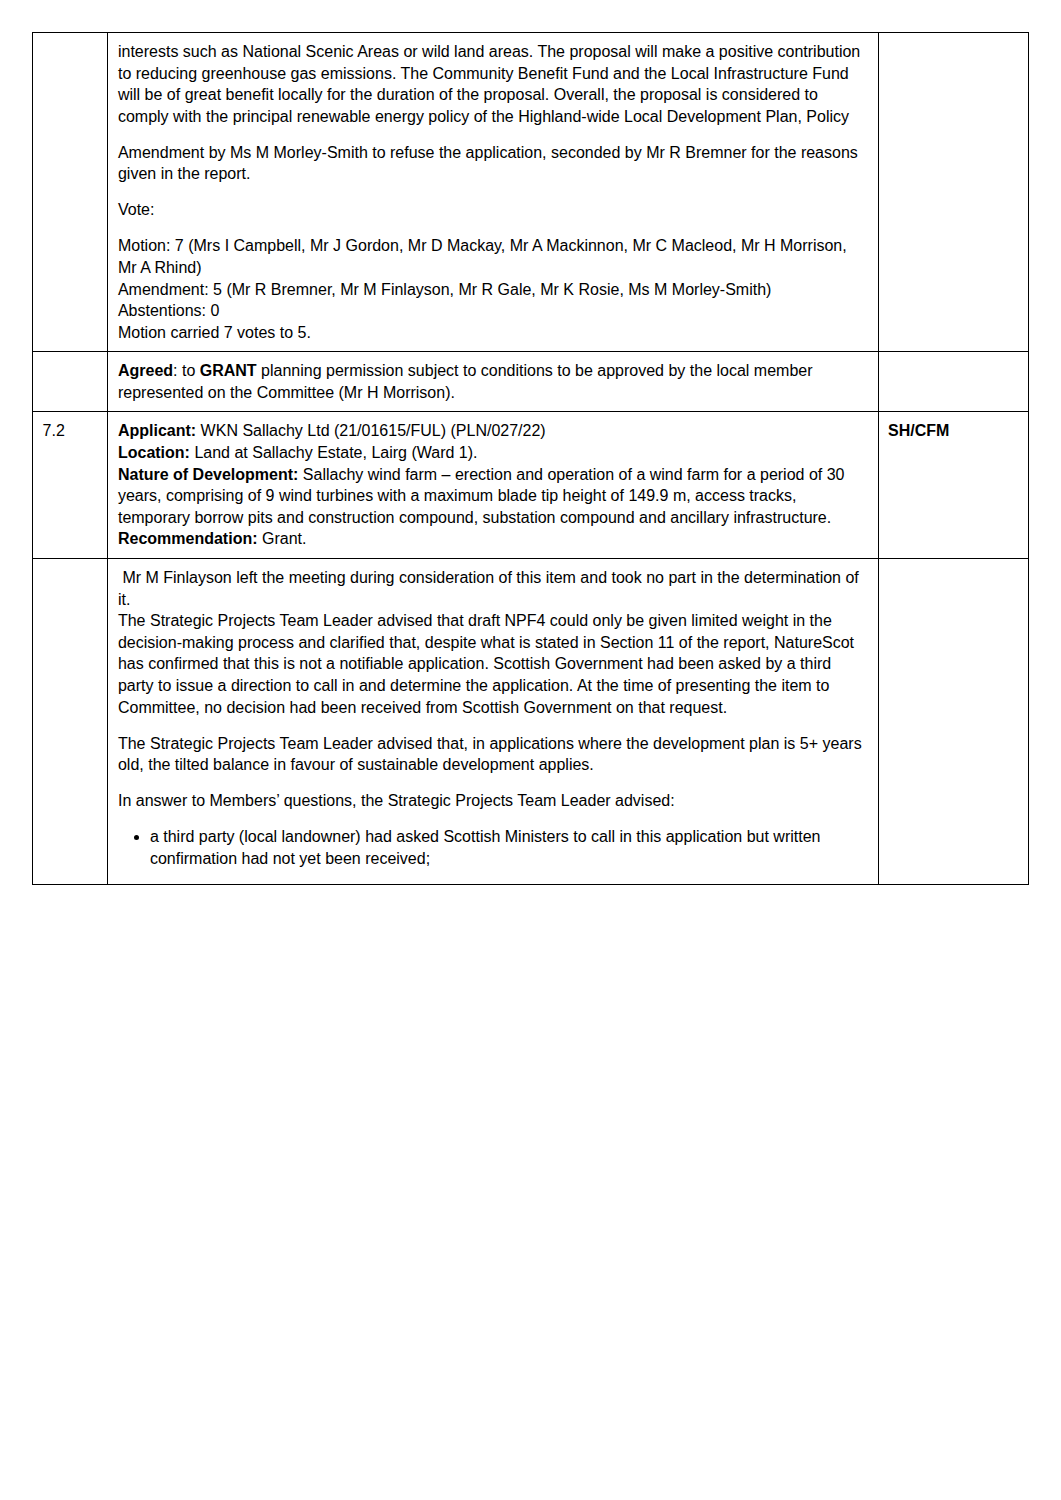| | interests such as National Scenic Areas or wild land areas. The proposal will make a positive contribution to reducing greenhouse gas emissions. The Community Benefit Fund and the Local Infrastructure Fund will be of great benefit locally for the duration of the proposal. Overall, the proposal is considered to comply with the principal renewable energy policy of the Highland-wide Local Development Plan, Policy Amendment by Ms M Morley-Smith to refuse the application, seconded by Mr R Bremner for the reasons given in the report. Vote: Motion: 7 (Mrs I Campbell, Mr J Gordon, Mr D Mackay, Mr A Mackinnon, Mr C Macleod, Mr H Morrison, Mr A Rhind) Amendment: 5 (Mr R Bremner, Mr M Finlayson, Mr R Gale, Mr K Rosie, Ms M Morley-Smith) Abstentions: 0 Motion carried 7 votes to 5. | |
| | Agreed : to GRANT planning permission subject to conditions to be approved by the local member represented on the Committee (Mr H Morrison). | |
| 7.2 | Applicant: WKN Sallachy Ltd (21/01615/FUL) (PLN/027/22) Location: Land at Sallachy Estate, Lairg (Ward 1). Nature of Development: Sallachy wind farm – erection and operation of a wind farm for a period of 30 years, comprising of 9 wind turbines with a maximum blade tip height of 149.9 m, access tracks, temporary borrow pits and construction compound, substation compound and ancillary infrastructure. Recommendation: Grant. | SH/CFM |
| | Mr M Finlayson left the meeting during consideration of this item and took no part in the determination of it. The Strategic Projects Team Leader advised that draft NPF4 could only be given limited weight in the decision-making process and clarified that, despite what is stated in Section 11 of the report, NatureScot has confirmed that this is not a notifiable application. Scottish Government had been asked by a third party to issue a direction to call in and determine the application. At the time of presenting the item to Committee, no decision had been received from Scottish Government on that request. The Strategic Projects Team Leader advised that, in applications where the development plan is 5+ years old, the tilted balance in favour of sustainable development applies. In answer to Members’ questions, the Strategic Projects Team Leader advised: a third party (local landowner) had asked Scottish Ministers to call in this application but written confirmation had not yet been received; | |